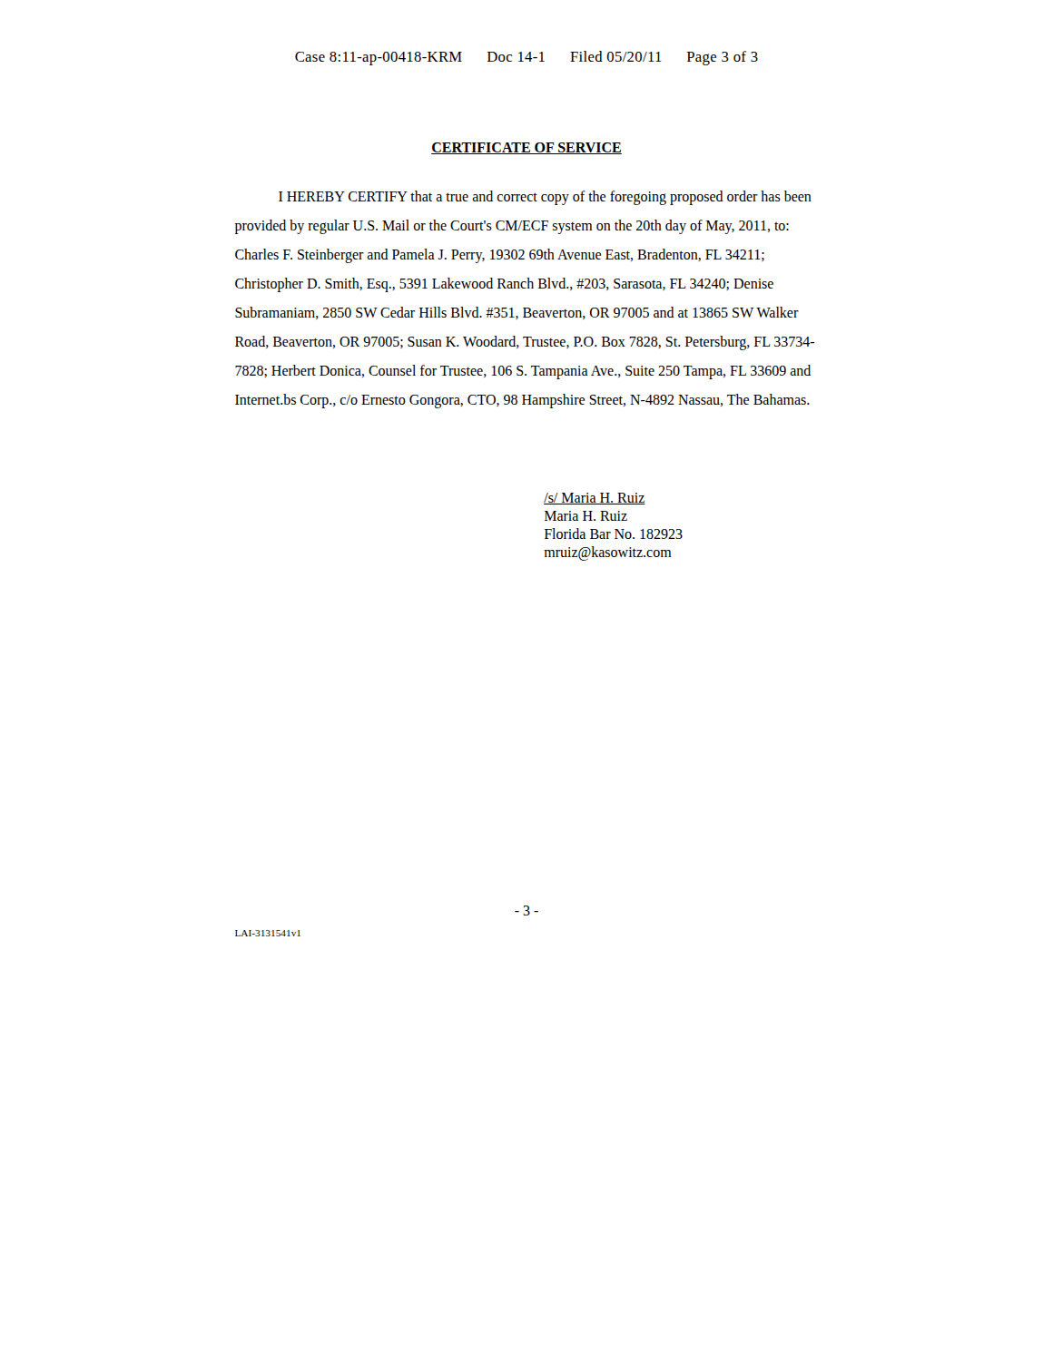Case 8:11-ap-00418-KRM Doc 14-1 Filed 05/20/11 Page 3 of 3
CERTIFICATE OF SERVICE
I HEREBY CERTIFY that a true and correct copy of the foregoing proposed order has been provided by regular U.S. Mail or the Court's CM/ECF system on the 20th day of May, 2011, to: Charles F. Steinberger and Pamela J. Perry, 19302 69th Avenue East, Bradenton, FL 34211; Christopher D. Smith, Esq., 5391 Lakewood Ranch Blvd., #203, Sarasota, FL 34240; Denise Subramaniam, 2850 SW Cedar Hills Blvd. #351, Beaverton, OR 97005 and at 13865 SW Walker Road, Beaverton, OR 97005; Susan K. Woodard, Trustee, P.O. Box 7828, St. Petersburg, FL 33734-7828; Herbert Donica, Counsel for Trustee, 106 S. Tampania Ave., Suite 250 Tampa, FL 33609 and Internet.bs Corp., c/o Ernesto Gongora, CTO, 98 Hampshire Street, N-4892 Nassau, The Bahamas.
/s/ Maria H. Ruiz
Maria H. Ruiz
Florida Bar No. 182923
mruiz@kasowitz.com
- 3 -
LAI-3131541v1